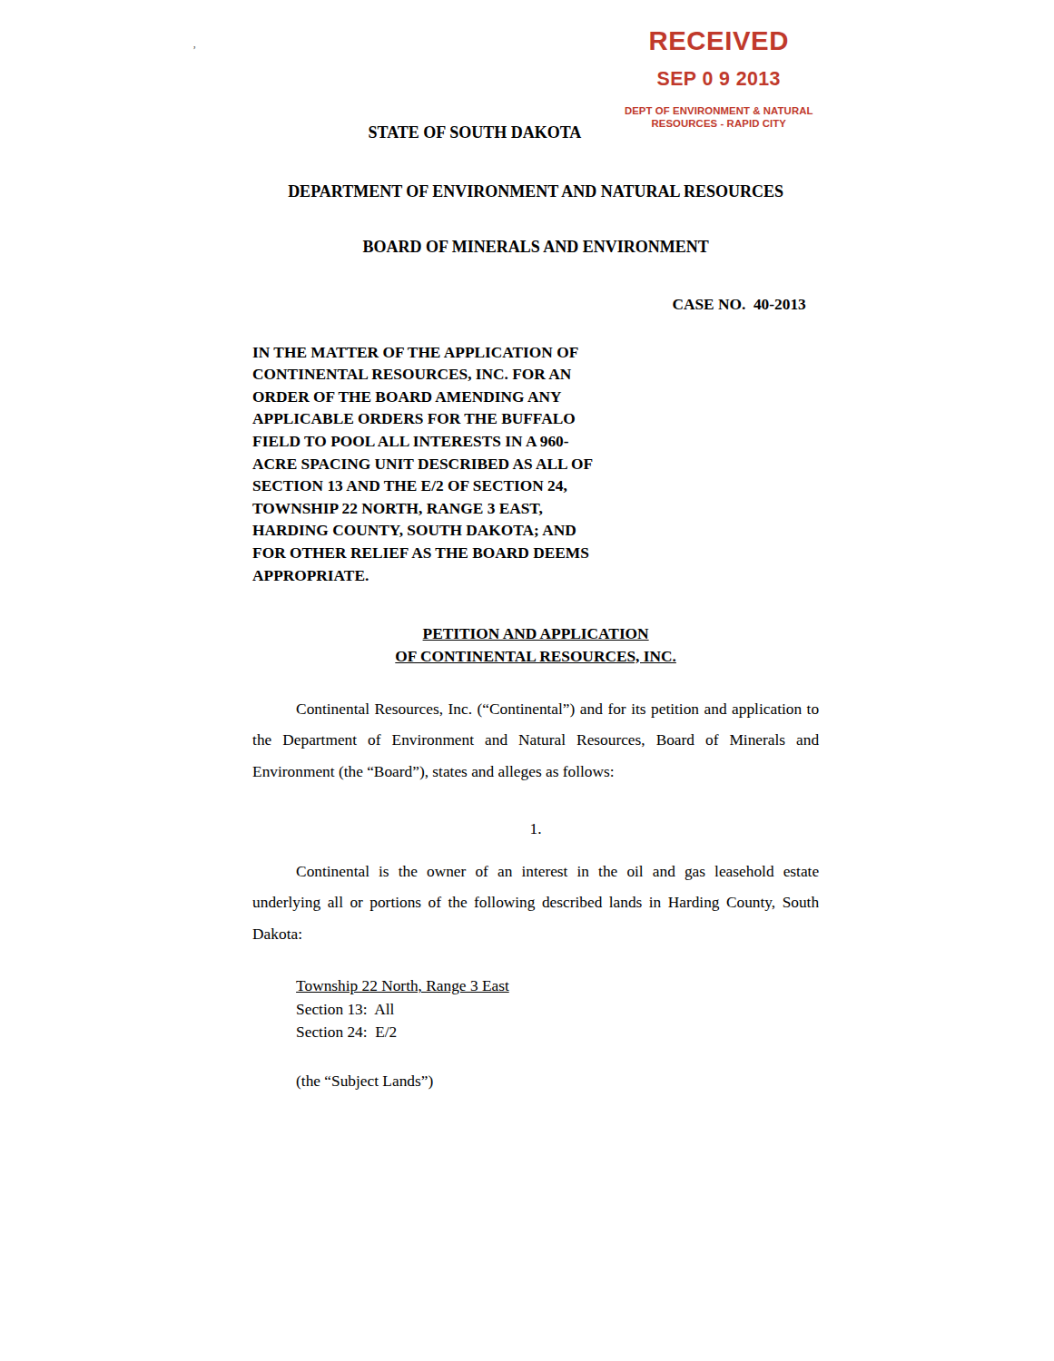,
RECEIVED
SEP 0 9 2013
DEPT OF ENVIRONMENT & NATURAL
RESOURCES - RAPID CITY
STATE OF SOUTH DAKOTA
DEPARTMENT OF ENVIRONMENT AND NATURAL RESOURCES
BOARD OF MINERALS AND ENVIRONMENT
CASE NO. 40-2013
IN THE MATTER OF THE APPLICATION OF CONTINENTAL RESOURCES, INC. FOR AN ORDER OF THE BOARD AMENDING ANY APPLICABLE ORDERS FOR THE BUFFALO FIELD TO POOL ALL INTERESTS IN A 960- ACRE SPACING UNIT DESCRIBED AS ALL OF SECTION 13 AND THE E/2 OF SECTION 24, TOWNSHIP 22 NORTH, RANGE 3 EAST, HARDING COUNTY, SOUTH DAKOTA; AND FOR OTHER RELIEF AS THE BOARD DEEMS APPROPRIATE.
PETITION AND APPLICATION
OF CONTINENTAL RESOURCES, INC.
Continental Resources, Inc. (“Continental”) and for its petition and application to the Department of Environment and Natural Resources, Board of Minerals and Environment (the “Board”), states and alleges as follows:
1.
Continental is the owner of an interest in the oil and gas leasehold estate underlying all or portions of the following described lands in Harding County, South Dakota:
Township 22 North, Range 3 East
Section 13: All
Section 24: E/2
(the “Subject Lands”)